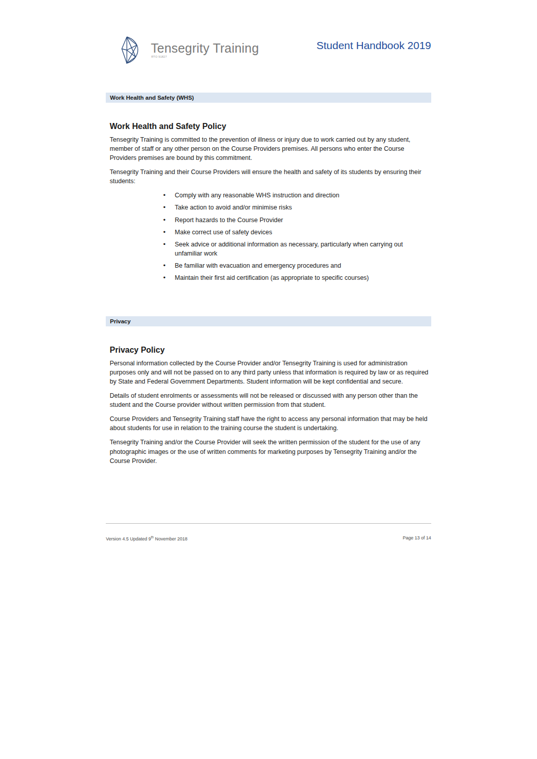Tensegrity Training RTO 91827
Student Handbook 2019
Work Health and Safety (WHS)
Work Health and Safety Policy
Tensegrity Training is committed to the prevention of illness or injury due to work carried out by any student, member of staff or any other person on the Course Providers premises. All persons who enter the Course Providers premises are bound by this commitment.
Tensegrity Training and their Course Providers will ensure the health and safety of its students by ensuring their students:
Comply with any reasonable WHS instruction and direction
Take action to avoid and/or minimise risks
Report hazards to the Course Provider
Make correct use of safety devices
Seek advice or additional information as necessary, particularly when carrying out unfamiliar work
Be familiar with evacuation and emergency procedures and
Maintain their first aid certification (as appropriate to specific courses)
Privacy
Privacy Policy
Personal information collected by the Course Provider and/or Tensegrity Training is used for administration purposes only and will not be passed on to any third party unless that information is required by law or as required by State and Federal Government Departments. Student information will be kept confidential and secure.
Details of student enrolments or assessments will not be released or discussed with any person other than the student and the Course provider without written permission from that student.
Course Providers and Tensegrity Training staff have the right to access any personal information that may be held about students for use in relation to the training course the student is undertaking.
Tensegrity Training and/or the Course Provider will seek the written permission of the student for the use of any photographic images or the use of written comments for marketing purposes by Tensegrity Training and/or the Course Provider.
Version 4.5 Updated 9th November 2018 Page 13 of 14